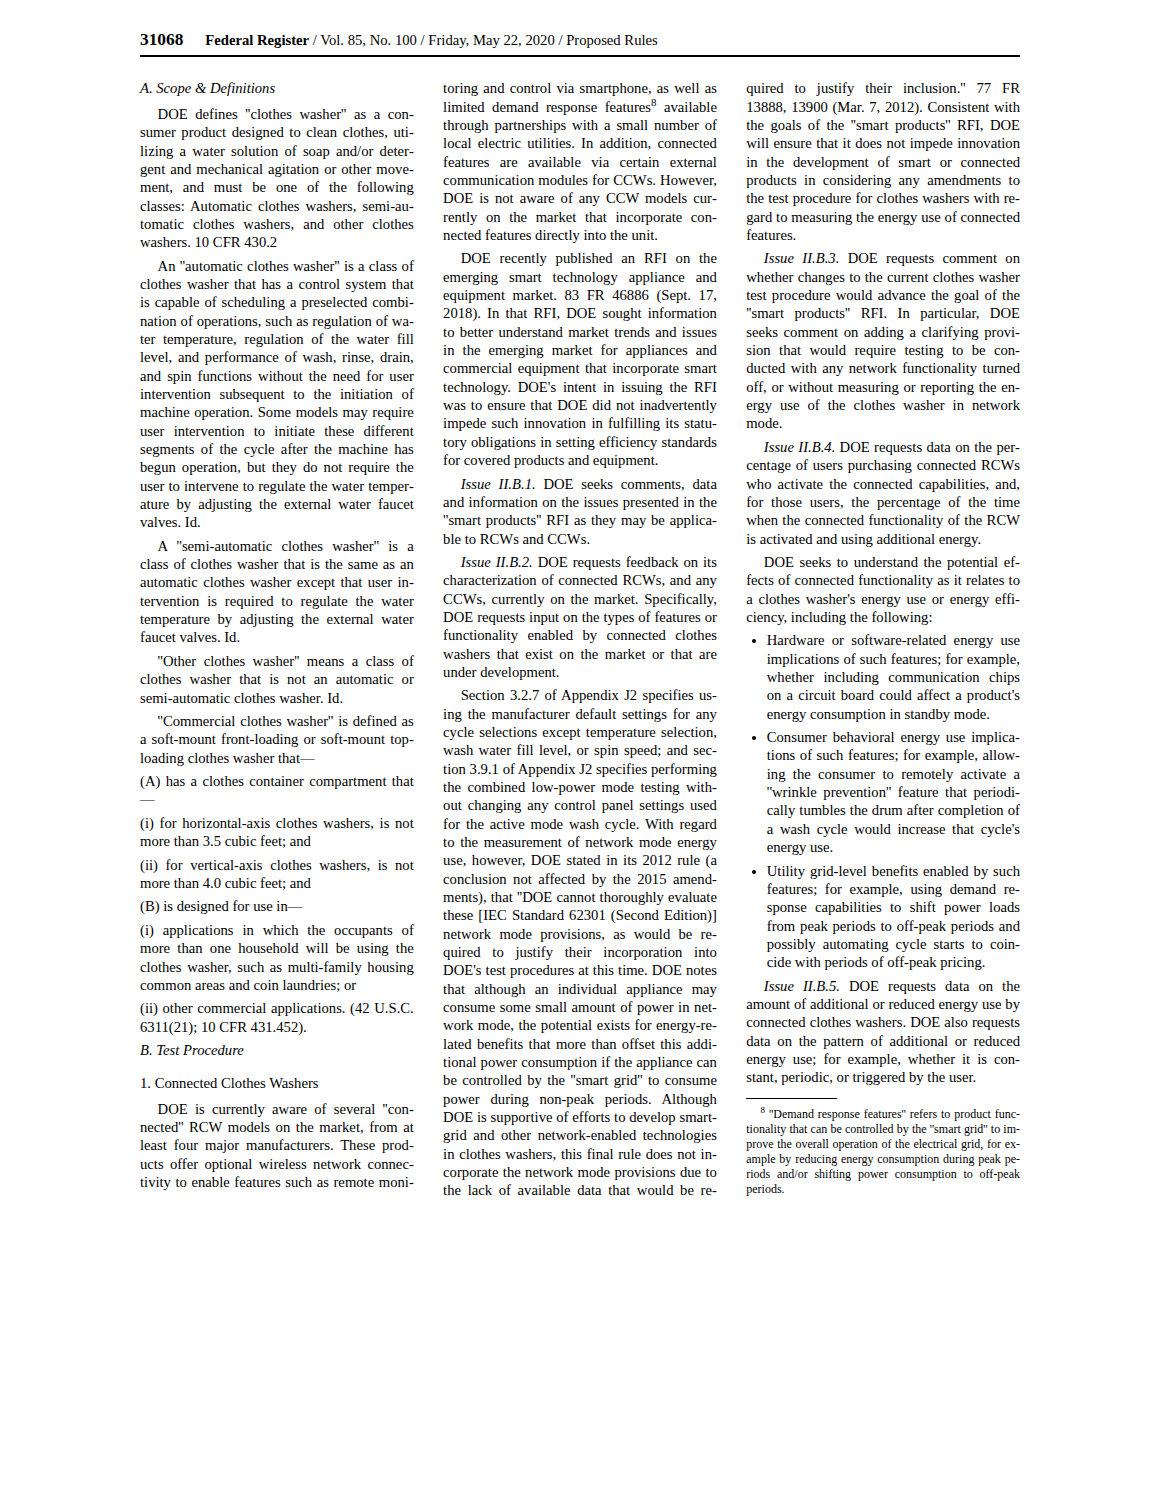31068 Federal Register / Vol. 85, No. 100 / Friday, May 22, 2020 / Proposed Rules
A. Scope & Definitions
DOE defines ''clothes washer'' as a consumer product designed to clean clothes, utilizing a water solution of soap and/or detergent and mechanical agitation or other movement, and must be one of the following classes: Automatic clothes washers, semi-automatic clothes washers, and other clothes washers. 10 CFR 430.2
An ''automatic clothes washer'' is a class of clothes washer that has a control system that is capable of scheduling a preselected combination of operations, such as regulation of water temperature, regulation of the water fill level, and performance of wash, rinse, drain, and spin functions without the need for user intervention subsequent to the initiation of machine operation. Some models may require user intervention to initiate these different segments of the cycle after the machine has begun operation, but they do not require the user to intervene to regulate the water temperature by adjusting the external water faucet valves. Id.
A ''semi-automatic clothes washer'' is a class of clothes washer that is the same as an automatic clothes washer except that user intervention is required to regulate the water temperature by adjusting the external water faucet valves. Id.
''Other clothes washer'' means a class of clothes washer that is not an automatic or semi-automatic clothes washer. Id.
''Commercial clothes washer'' is defined as a soft-mount front-loading or soft-mount top-loading clothes washer that—
(A) has a clothes container compartment that—
(i) for horizontal-axis clothes washers, is not more than 3.5 cubic feet; and
(ii) for vertical-axis clothes washers, is not more than 4.0 cubic feet; and
(B) is designed for use in—
(i) applications in which the occupants of more than one household will be using the clothes washer, such as multi-family housing common areas and coin laundries; or
(ii) other commercial applications. (42 U.S.C. 6311(21); 10 CFR 431.452).
B. Test Procedure
1. Connected Clothes Washers
DOE is currently aware of several ''connected'' RCW models on the market, from at least four major manufacturers. These products offer optional wireless network connectivity to enable features such as remote monitoring and control via smartphone, as well as limited demand response features8 available through partnerships with a small number of local electric utilities. In addition, connected features are available via certain external communication modules for CCWs. However, DOE is not aware of any CCW models currently on the market that incorporate connected features directly into the unit.
DOE recently published an RFI on the emerging smart technology appliance and equipment market. 83 FR 46886 (Sept. 17, 2018). In that RFI, DOE sought information to better understand market trends and issues in the emerging market for appliances and commercial equipment that incorporate smart technology. DOE's intent in issuing the RFI was to ensure that DOE did not inadvertently impede such innovation in fulfilling its statutory obligations in setting efficiency standards for covered products and equipment.
Issue II.B.1. DOE seeks comments, data and information on the issues presented in the ''smart products'' RFI as they may be applicable to RCWs and CCWs.
Issue II.B.2. DOE requests feedback on its characterization of connected RCWs, and any CCWs, currently on the market. Specifically, DOE requests input on the types of features or functionality enabled by connected clothes washers that exist on the market or that are under development.
Section 3.2.7 of Appendix J2 specifies using the manufacturer default settings for any cycle selections except temperature selection, wash water fill level, or spin speed; and section 3.9.1 of Appendix J2 specifies performing the combined low-power mode testing without changing any control panel settings used for the active mode wash cycle. With regard to the measurement of network mode energy use, however, DOE stated in its 2012 rule (a conclusion not affected by the 2015 amendments), that ''DOE cannot thoroughly evaluate these [IEC Standard 62301 (Second Edition)] network mode provisions, as would be required to justify their incorporation into DOE's test procedures at this time. DOE notes that although an individual appliance may consume some small amount of power in network mode, the potential exists for energy-related benefits that more than offset this additional power consumption if the appliance can be controlled by the ''smart grid'' to consume power during non-peak periods. Although DOE is supportive of efforts to develop smart-grid and other network-enabled technologies in clothes washers, this final rule does not incorporate the network mode provisions due to the lack of available data that would be required to justify their inclusion.'' 77 FR 13888, 13900 (Mar. 7, 2012). Consistent with the goals of the ''smart products'' RFI, DOE will ensure that it does not impede innovation in the development of smart or connected products in considering any amendments to the test procedure for clothes washers with regard to measuring the energy use of connected features.
Issue II.B.3. DOE requests comment on whether changes to the current clothes washer test procedure would advance the goal of the ''smart products'' RFI. In particular, DOE seeks comment on adding a clarifying provision that would require testing to be conducted with any network functionality turned off, or without measuring or reporting the energy use of the clothes washer in network mode.
Issue II.B.4. DOE requests data on the percentage of users purchasing connected RCWs who activate the connected capabilities, and, for those users, the percentage of the time when the connected functionality of the RCW is activated and using additional energy.
DOE seeks to understand the potential effects of connected functionality as it relates to a clothes washer's energy use or energy efficiency, including the following:
Hardware or software-related energy use implications of such features; for example, whether including communication chips on a circuit board could affect a product's energy consumption in standby mode.
Consumer behavioral energy use implications of such features; for example, allowing the consumer to remotely activate a ''wrinkle prevention'' feature that periodically tumbles the drum after completion of a wash cycle would increase that cycle's energy use.
Utility grid-level benefits enabled by such features; for example, using demand response capabilities to shift power loads from peak periods to off-peak periods and possibly automating cycle starts to coincide with periods of off-peak pricing.
Issue II.B.5. DOE requests data on the amount of additional or reduced energy use by connected clothes washers. DOE also requests data on the pattern of additional or reduced energy use; for example, whether it is constant, periodic, or triggered by the user.
8 ''Demand response features'' refers to product functionality that can be controlled by the ''smart grid'' to improve the overall operation of the electrical grid, for example by reducing energy consumption during peak periods and/or shifting power consumption to off-peak periods.